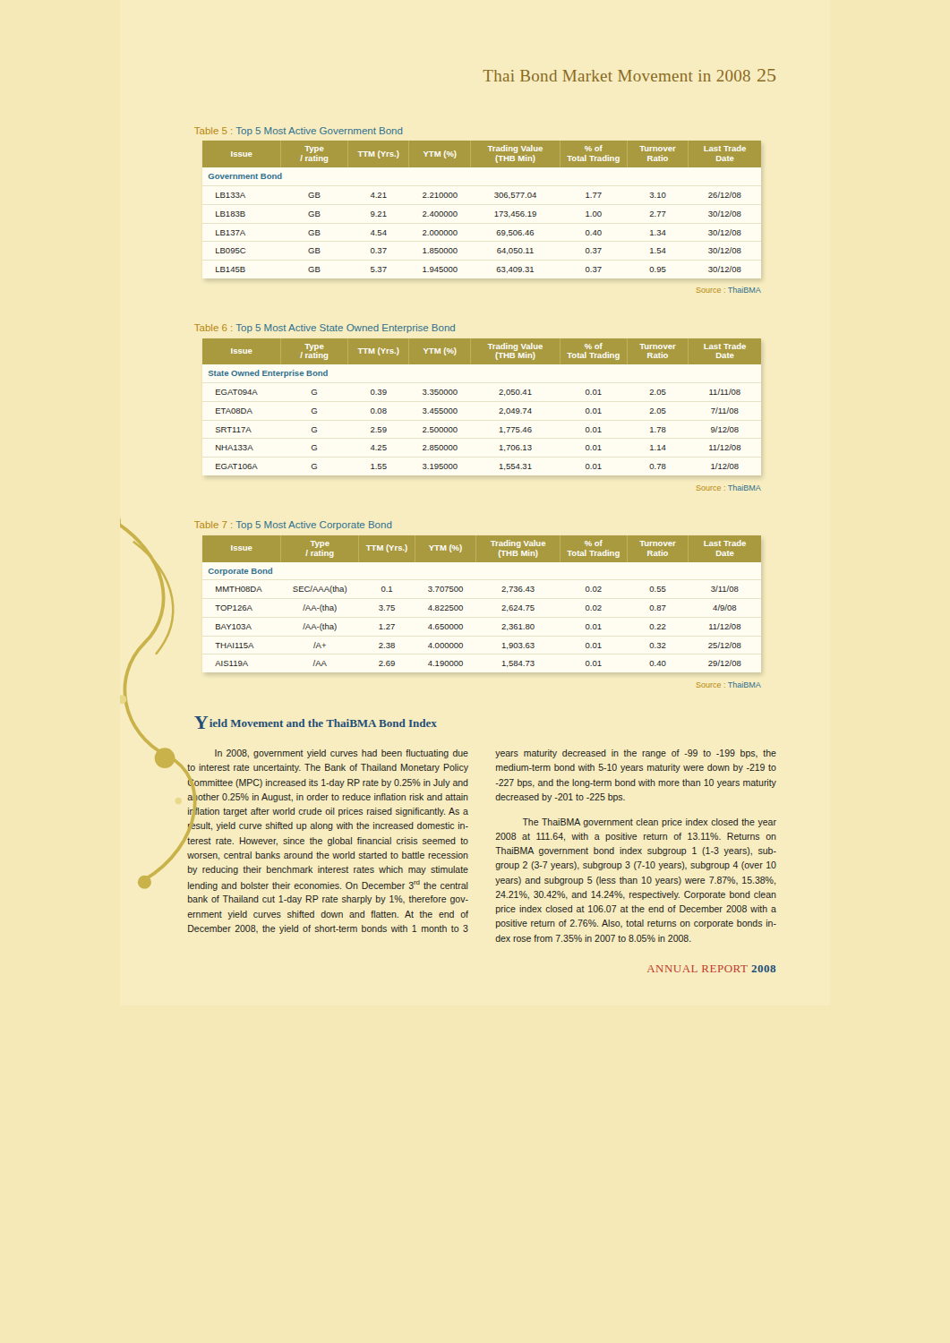Thai Bond Market Movement in 200825
Table 5 : Top 5 Most Active Government Bond
| Issue | Type / rating | TTM (Yrs.) | YTM (%) | Trading Value (THB Min) | % of Total Trading | Turnover Ratio | Last Trade Date |
| --- | --- | --- | --- | --- | --- | --- | --- |
| Government Bond |
| LB133A | GB | 4.21 | 2.210000 | 306,577.04 | 1.77 | 3.10 | 26/12/08 |
| LB183B | GB | 9.21 | 2.400000 | 173,456.19 | 1.00 | 2.77 | 30/12/08 |
| LB137A | GB | 4.54 | 2.000000 | 69,506.46 | 0.40 | 1.34 | 30/12/08 |
| LB095C | GB | 0.37 | 1.850000 | 64,050.11 | 0.37 | 1.54 | 30/12/08 |
| LB145B | GB | 5.37 | 1.945000 | 63,409.31 | 0.37 | 0.95 | 30/12/08 |
Source : ThaiBMA
Table 6 : Top 5 Most Active State Owned Enterprise Bond
| Issue | Type / rating | TTM (Yrs.) | YTM (%) | Trading Value (THB Min) | % of Total Trading | Turnover Ratio | Last Trade Date |
| --- | --- | --- | --- | --- | --- | --- | --- |
| State Owned Enterprise Bond |
| EGAT094A | G | 0.39 | 3.350000 | 2,050.41 | 0.01 | 2.05 | 11/11/08 |
| ETA08DA | G | 0.08 | 3.455000 | 2,049.74 | 0.01 | 2.05 | 7/11/08 |
| SRT117A | G | 2.59 | 2.500000 | 1,775.46 | 0.01 | 1.78 | 9/12/08 |
| NHA133A | G | 4.25 | 2.850000 | 1,706.13 | 0.01 | 1.14 | 11/12/08 |
| EGAT106A | G | 1.55 | 3.195000 | 1,554.31 | 0.01 | 0.78 | 1/12/08 |
Source : ThaiBMA
Table 7 : Top 5 Most Active Corporate Bond
| Issue | Type / rating | TTM (Yrs.) | YTM (%) | Trading Value (THB Min) | % of Total Trading | Turnover Ratio | Last Trade Date |
| --- | --- | --- | --- | --- | --- | --- | --- |
| Corporate Bond |
| MMTH08DA | SEC/AAA(tha) | 0.1 | 3.707500 | 2,736.43 | 0.02 | 0.55 | 3/11/08 |
| TOP126A | /AA-(tha) | 3.75 | 4.822500 | 2,624.75 | 0.02 | 0.87 | 4/9/08 |
| BAY103A | /AA-(tha) | 1.27 | 4.650000 | 2,361.80 | 0.01 | 0.22 | 11/12/08 |
| THAI115A | /A+ | 2.38 | 4.000000 | 1,903.63 | 0.01 | 0.32 | 25/12/08 |
| AIS119A | /AA | 2.69 | 4.190000 | 1,584.73 | 0.01 | 0.40 | 29/12/08 |
Source : ThaiBMA
Yield Movement and the ThaiBMA Bond Index
In 2008, government yield curves had been fluctuating due to interest rate uncertainty. The Bank of Thailand Monetary Policy Committee (MPC) increased its 1-day RP rate by 0.25% in July and another 0.25% in August, in order to reduce inflation risk and attain inflation target after world crude oil prices raised significantly. As a result, yield curve shifted up along with the increased domestic interest rate. However, since the global financial crisis seemed to worsen, central banks around the world started to battle recession by reducing their benchmark interest rates which may stimulate lending and bolster their economies. On December 3rd the central bank of Thailand cut 1-day RP rate sharply by 1%, therefore government yield curves shifted down and flatten. At the end of December 2008, the yield of short-term bonds with 1 month to 3 years maturity decreased in the range of -99 to -199 bps, the medium-term bond with 5-10 years maturity were down by -219 to -227 bps, and the long-term bond with more than 10 years maturity decreased by -201 to -225 bps.
The ThaiBMA government clean price index closed the year 2008 at 111.64, with a positive return of 13.11%. Returns on ThaiBMA government bond index subgroup 1 (1-3 years), subgroup 2 (3-7 years), subgroup 3 (7-10 years), subgroup 4 (over 10 years) and subgroup 5 (less than 10 years) were 7.87%, 15.38%, 24.21%, 30.42%, and 14.24%, respectively. Corporate bond clean price index closed at 106.07 at the end of December 2008 with a positive return of 2.76%. Also, total returns on corporate bonds index rose from 7.35% in 2007 to 8.05% in 2008.
ANNUAL REPORT 2008